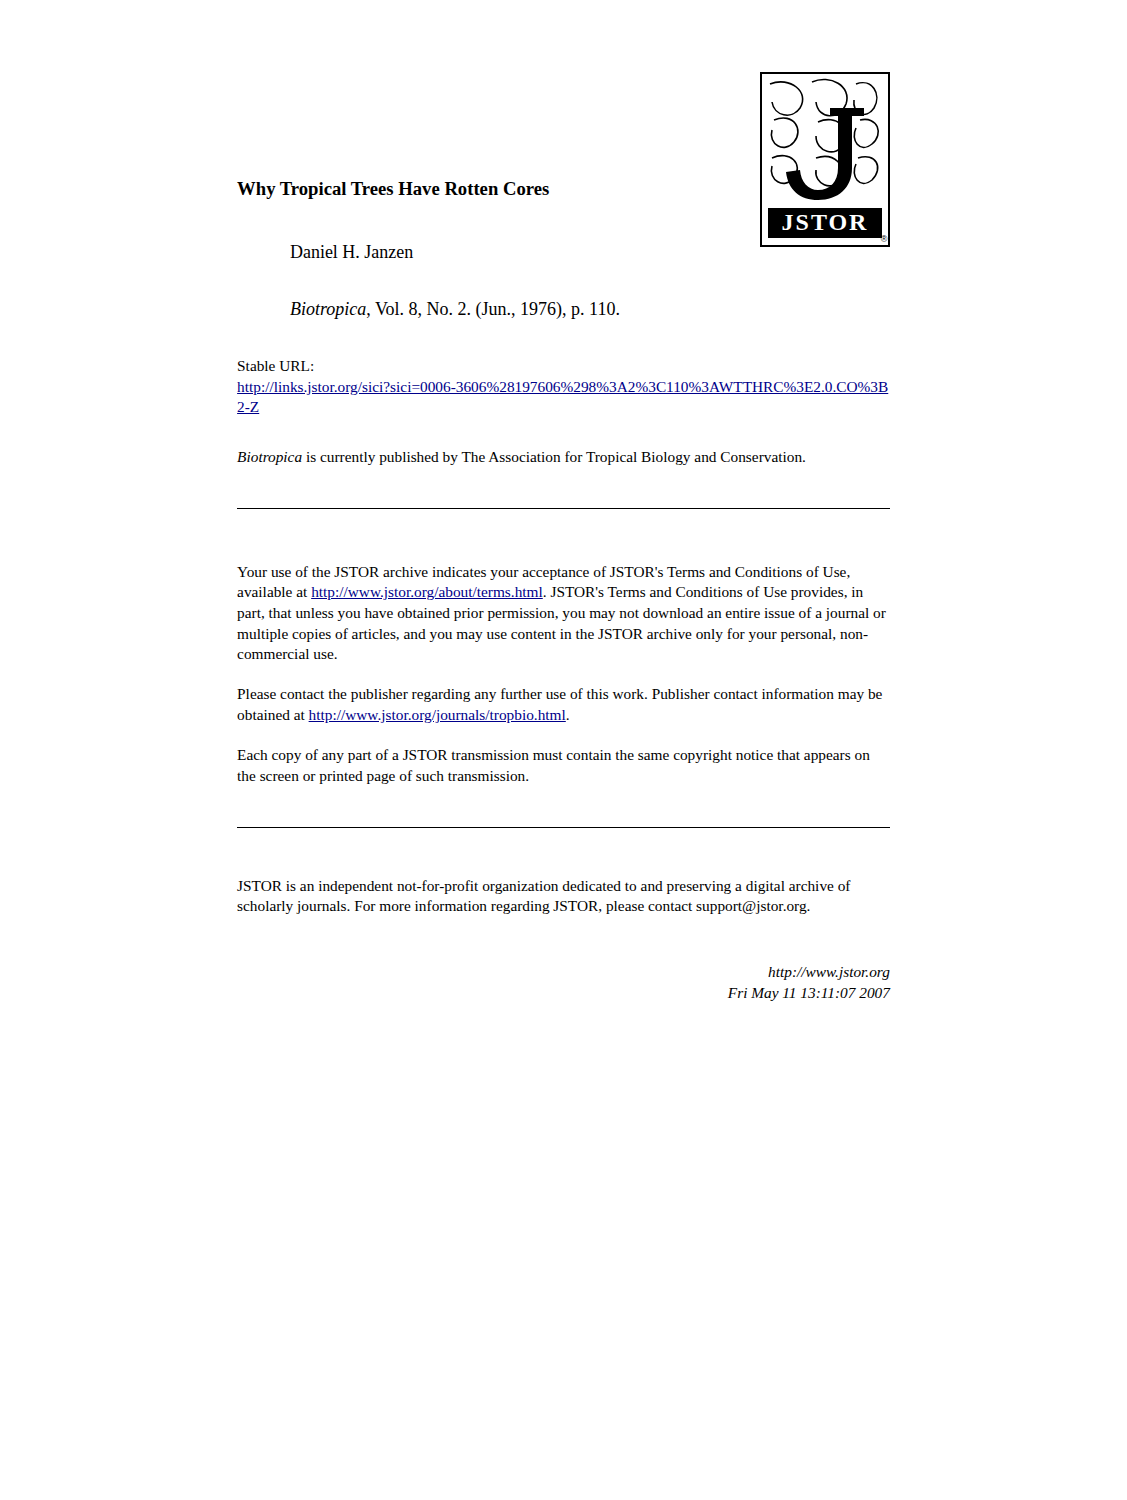JSTOR ®
Why Tropical Trees Have Rotten Cores
Daniel H. Janzen
Biotropica, Vol. 8, No. 2. (Jun., 1976), p. 110.
Stable URL:
http://links.jstor.org/sici?sici=0006-3606%28197606%298%3A2%3C110%3AWTTHRC%3E2.0.CO%3B2-Z
Biotropica is currently published by The Association for Tropical Biology and Conservation.
Your use of the JSTOR archive indicates your acceptance of JSTOR's Terms and Conditions of Use, available at http://www.jstor.org/about/terms.html. JSTOR's Terms and Conditions of Use provides, in part, that unless you have obtained prior permission, you may not download an entire issue of a journal or multiple copies of articles, and you may use content in the JSTOR archive only for your personal, non-commercial use.
Please contact the publisher regarding any further use of this work. Publisher contact information may be obtained at http://www.jstor.org/journals/tropbio.html.
Each copy of any part of a JSTOR transmission must contain the same copyright notice that appears on the screen or printed page of such transmission.
JSTOR is an independent not-for-profit organization dedicated to and preserving a digital archive of scholarly journals. For more information regarding JSTOR, please contact support@jstor.org.
http://www.jstor.org
Fri May 11 13:11:07 2007